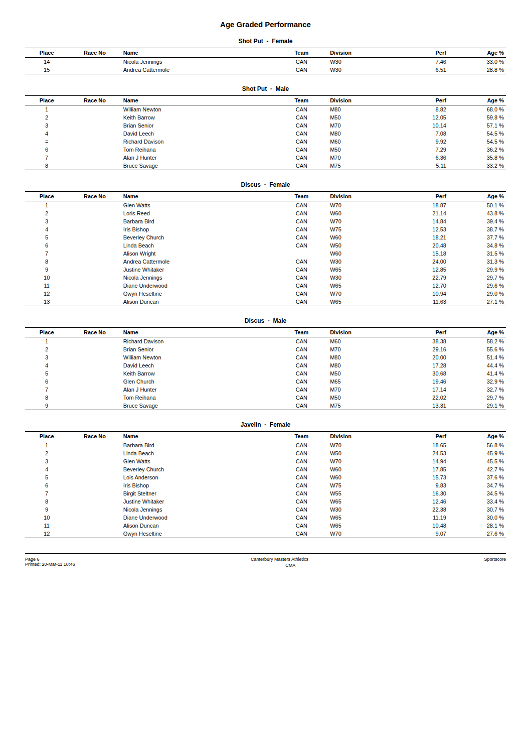Age Graded Performance
Shot Put - Female
| Place | Race No | Name | Team | Division | Perf | Age % |
| --- | --- | --- | --- | --- | --- | --- |
| 14 | | Nicola Jennings | CAN | W30 | 7.46 | 33.0 % |
| 15 | | Andrea Cattermole | CAN | W30 | 6.51 | 28.8 % |
Shot Put - Male
| Place | Race No | Name | Team | Division | Perf | Age % |
| --- | --- | --- | --- | --- | --- | --- |
| 1 | | William Newton | CAN | M80 | 8.82 | 68.0 % |
| 2 | | Keith Barrow | CAN | M50 | 12.05 | 59.8 % |
| 3 | | Brian Senior | CAN | M70 | 10.14 | 57.1 % |
| 4 | | David Leech | CAN | M80 | 7.08 | 54.5 % |
| = | | Richard Davison | CAN | M60 | 9.92 | 54.5 % |
| 6 | | Tom Reihana | CAN | M50 | 7.29 | 36.2 % |
| 7 | | Alan J Hunter | CAN | M70 | 6.36 | 35.8 % |
| 8 | | Bruce Savage | CAN | M75 | 5.11 | 33.2 % |
Discus - Female
| Place | Race No | Name | Team | Division | Perf | Age % |
| --- | --- | --- | --- | --- | --- | --- |
| 1 | | Glen Watts | CAN | W70 | 18.87 | 50.1 % |
| 2 | | Loris Reed | CAN | W60 | 21.14 | 43.8 % |
| 3 | | Barbara Bird | CAN | W70 | 14.84 | 39.4 % |
| 4 | | Iris Bishop | CAN | W75 | 12.53 | 38.7 % |
| 5 | | Beverley Church | CAN | W60 | 18.21 | 37.7 % |
| 6 | | Linda Beach | CAN | W50 | 20.48 | 34.8 % |
| 7 | | Alison Wright | | W60 | 15.18 | 31.5 % |
| 8 | | Andrea Cattermole | CAN | W30 | 24.00 | 31.3 % |
| 9 | | Justine Whitaker | CAN | W65 | 12.85 | 29.9 % |
| 10 | | Nicola Jennings | CAN | W30 | 22.79 | 29.7 % |
| 11 | | Diane Underwood | CAN | W65 | 12.70 | 29.6 % |
| 12 | | Gwyn Heseltine | CAN | W70 | 10.94 | 29.0 % |
| 13 | | Alison Duncan | CAN | W65 | 11.63 | 27.1 % |
Discus - Male
| Place | Race No | Name | Team | Division | Perf | Age % |
| --- | --- | --- | --- | --- | --- | --- |
| 1 | | Richard Davison | CAN | M60 | 38.38 | 58.2 % |
| 2 | | Brian Senior | CAN | M70 | 29.16 | 55.6 % |
| 3 | | William Newton | CAN | M80 | 20.00 | 51.4 % |
| 4 | | David Leech | CAN | M80 | 17.28 | 44.4 % |
| 5 | | Keith Barrow | CAN | M50 | 30.68 | 41.4 % |
| 6 | | Glen Church | CAN | M65 | 19.46 | 32.9 % |
| 7 | | Alan J Hunter | CAN | M70 | 17.14 | 32.7 % |
| 8 | | Tom Reihana | CAN | M50 | 22.02 | 29.7 % |
| 9 | | Bruce Savage | CAN | M75 | 13.31 | 29.1 % |
Javelin - Female
| Place | Race No | Name | Team | Division | Perf | Age % |
| --- | --- | --- | --- | --- | --- | --- |
| 1 | | Barbara Bird | CAN | W70 | 18.65 | 56.8 % |
| 2 | | Linda Beach | CAN | W50 | 24.53 | 45.9 % |
| 3 | | Glen Watts | CAN | W70 | 14.94 | 45.5 % |
| 4 | | Beverley Church | CAN | W60 | 17.85 | 42.7 % |
| 5 | | Lois Anderson | CAN | W60 | 15.73 | 37.6 % |
| 6 | | Iris Bishop | CAN | W75 | 9.83 | 34.7 % |
| 7 | | Birgit Steltner | CAN | W55 | 16.30 | 34.5 % |
| 8 | | Justine Whitaker | CAN | W65 | 12.46 | 33.4 % |
| 9 | | Nicola Jennings | CAN | W30 | 22.38 | 30.7 % |
| 10 | | Diane Underwood | CAN | W65 | 11.19 | 30.0 % |
| 11 | | Alison Duncan | CAN | W65 | 10.48 | 28.1 % |
| 12 | | Gwyn Heseltine | CAN | W70 | 9.07 | 27.6 % |
Page 6
Printed: 20-Mar-11 18:46
Sportscore
Canterbury Masters Athletics
CMA